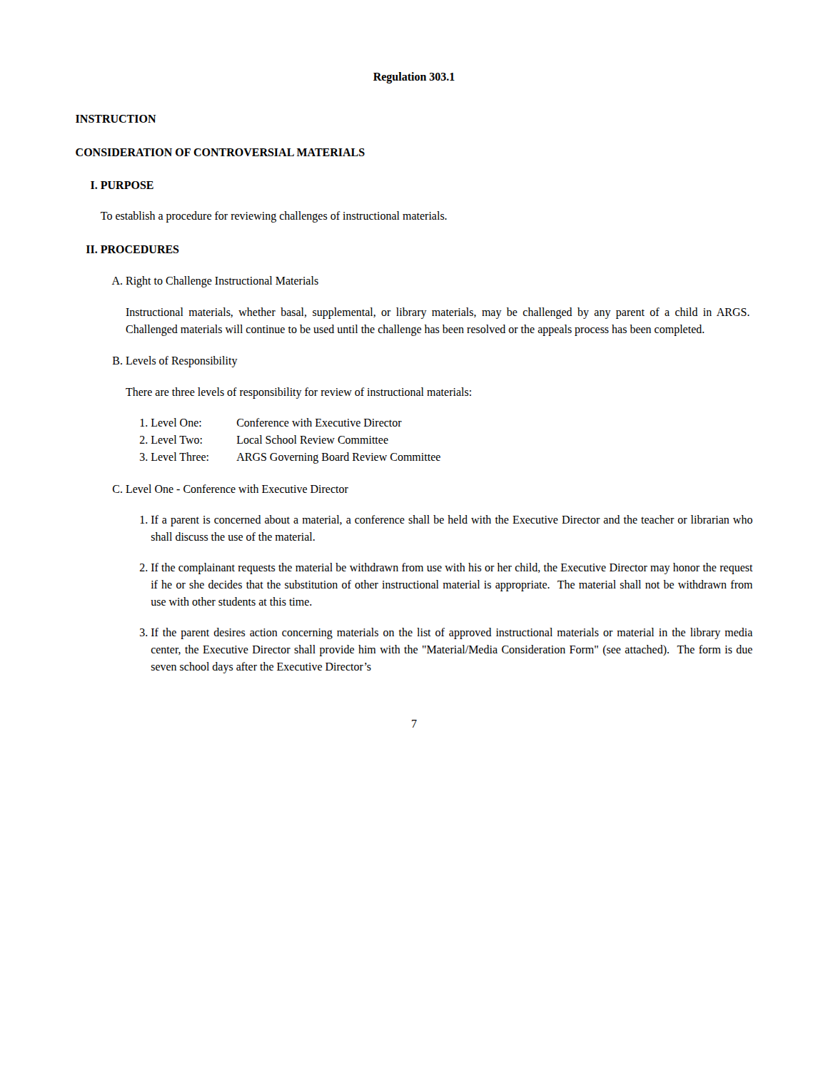Regulation 303.1
INSTRUCTION
CONSIDERATION OF CONTROVERSIAL MATERIALS
PURPOSE
To establish a procedure for reviewing challenges of instructional materials.
PROCEDURES
Right to Challenge Instructional Materials
Instructional materials, whether basal, supplemental, or library materials, may be challenged by any parent of a child in ARGS. Challenged materials will continue to be used until the challenge has been resolved or the appeals process has been completed.
Levels of Responsibility
There are three levels of responsibility for review of instructional materials:
Level One: Conference with Executive Director
Level Two: Local School Review Committee
Level Three: ARGS Governing Board Review Committee
Level One - Conference with Executive Director
If a parent is concerned about a material, a conference shall be held with the Executive Director and the teacher or librarian who shall discuss the use of the material.
If the complainant requests the material be withdrawn from use with his or her child, the Executive Director may honor the request if he or she decides that the substitution of other instructional material is appropriate. The material shall not be withdrawn from use with other students at this time.
If the parent desires action concerning materials on the list of approved instructional materials or material in the library media center, the Executive Director shall provide him with the "Material/Media Consideration Form" (see attached). The form is due seven school days after the Executive Director’s
7